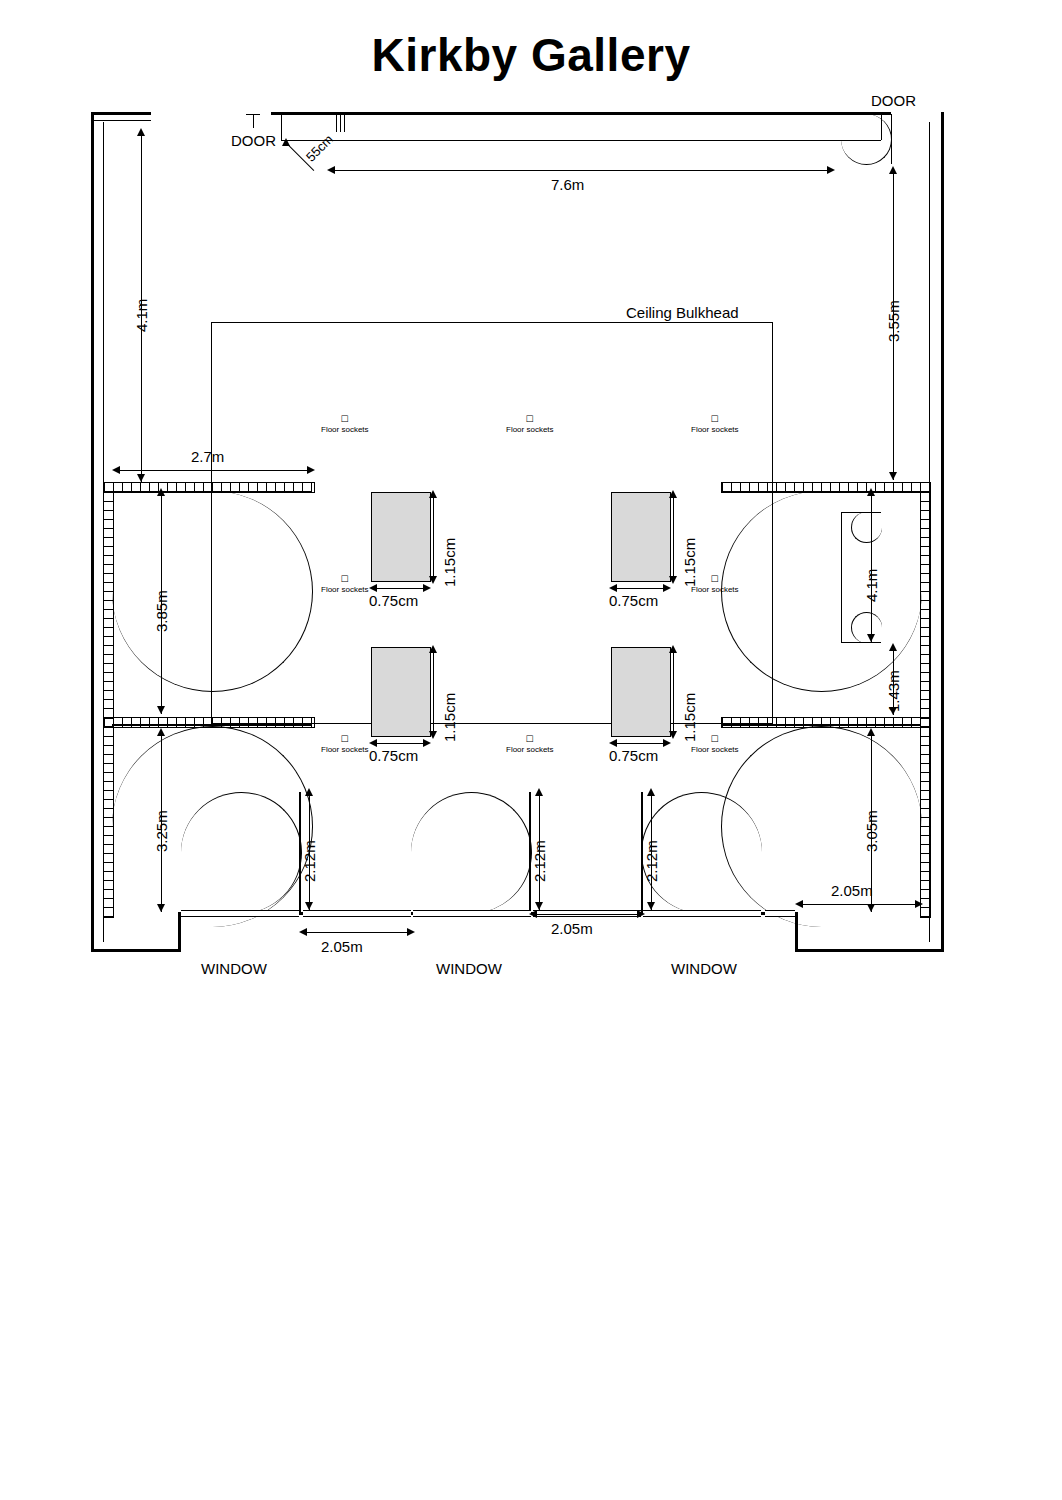Kirkby Gallery
Ceiling Bulkhead
1.15cm
1.15cm
1.15cm
1.15cm
0.75cm
0.75cm
0.75cm
0.75cm
☐Floor sockets
☐Floor sockets
☐Floor sockets
☐Floor sockets
☐Floor sockets
☐Floor sockets
☐Floor sockets
☐Floor sockets
DOOR
DOOR
WINDOW
WINDOW
WINDOW
55cm
7.6m
4.1m
3.55m
2.7m
3.85m
3.25m
4.1m
1.43m
3.05m
2.05m
2.12m
2.12m
2.12m
2.05m
2.05m